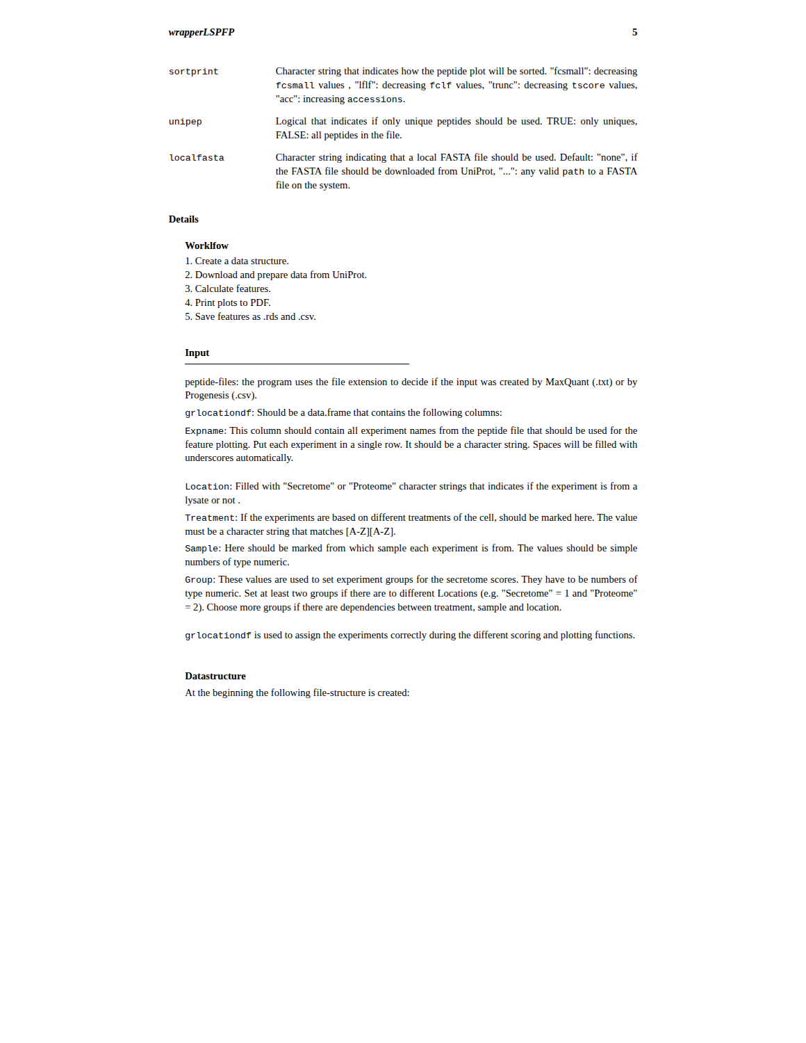wrapperLSPFP 5
sortprint
Character string that indicates how the peptide plot will be sorted. "fcsmall": decreasing fcsmall values , "lflf": decreasing fclf values, "trunc": decreasing tscore values, "acc": increasing accessions.
unipep
Logical that indicates if only unique peptides should be used. TRUE: only uniques, FALSE: all peptides in the file.
localfasta
Character string indicating that a local FASTA file should be used. Default: "none", if the FASTA file should be downloaded from UniProt, "...": any valid path to a FASTA file on the system.
Details
Worklfow
1. Create a data structure.
2. Download and prepare data from UniProt.
3. Calculate features.
4. Print plots to PDF.
5. Save features as .rds and .csv.
Input
peptide-files: the program uses the file extension to decide if the input was created by MaxQuant (.txt) or by Progenesis (.csv).
grlocationdf: Should be a data.frame that contains the following columns:
Expname: This column should contain all experiment names from the peptide file that should be used for the feature plotting. Put each experiment in a single row. It should be a character string. Spaces will be filled with underscores automatically.
Location: Filled with "Secretome" or "Proteome" character strings that indicates if the experiment is from a lysate or not .
Treatment: If the experiments are based on different treatments of the cell, should be marked here. The value must be a character string that matches [A-Z][A-Z].
Sample: Here should be marked from which sample each experiment is from. The values should be simple numbers of type numeric.
Group: These values are used to set experiment groups for the secretome scores. They have to be numbers of type numeric. Set at least two groups if there are to different Locations (e.g. "Secretome" = 1 and "Proteome" = 2). Choose more groups if there are dependencies between treatment, sample and location.
grlocationdf is used to assign the experiments correctly during the different scoring and plotting functions.
Datastructure
At the beginning the following file-structure is created: